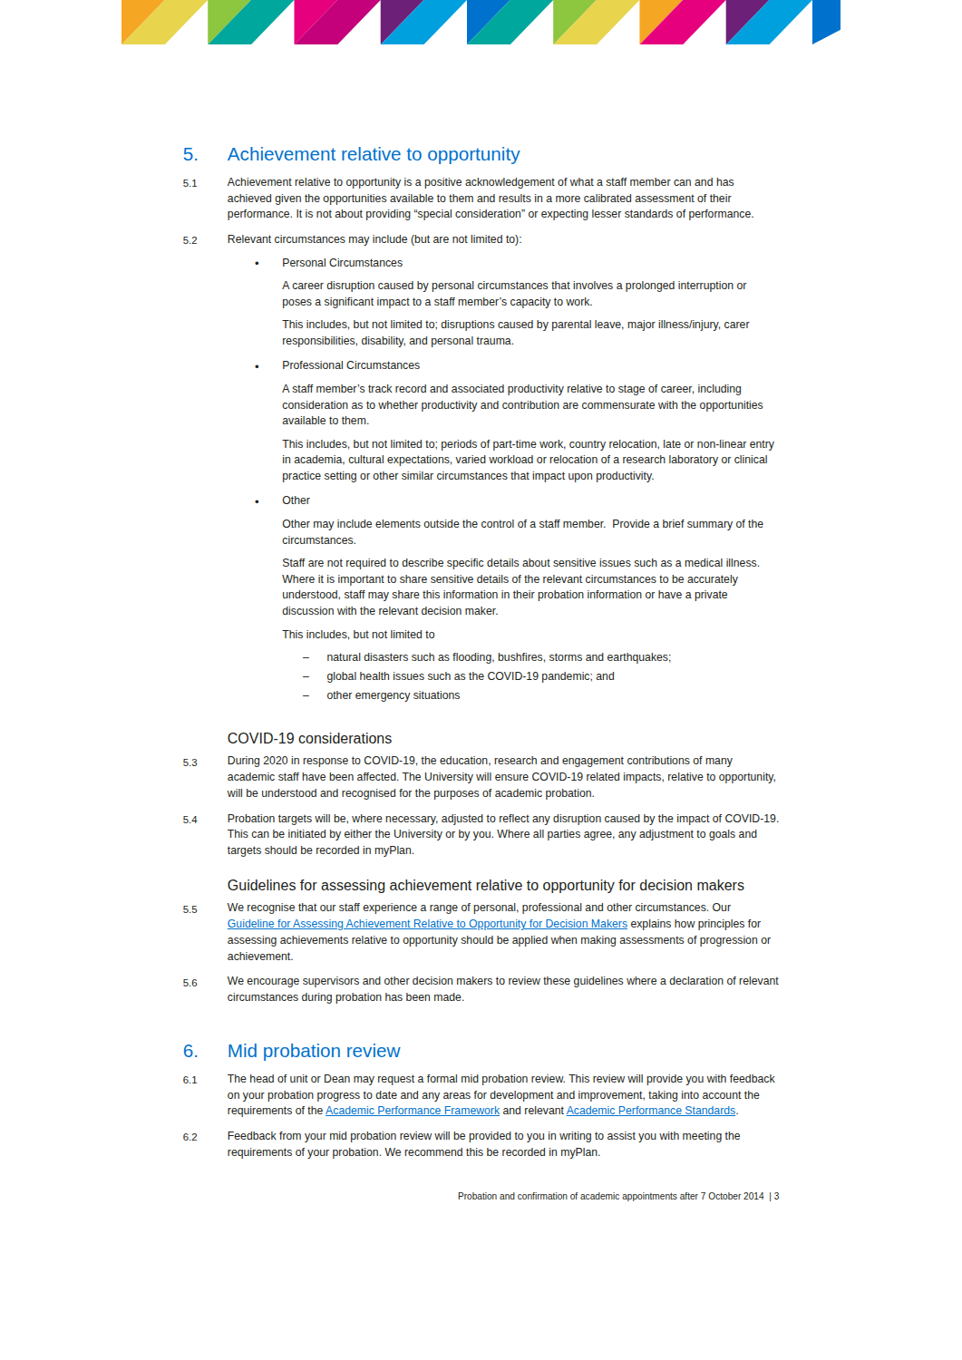5. Achievement relative to opportunity
5.1
Achievement relative to opportunity is a positive acknowledgement of what a staff member can and has achieved given the opportunities available to them and results in a more calibrated assessment of their performance. It is not about providing “special consideration” or expecting lesser standards of performance.
5.2
Relevant circumstances may include (but are not limited to):
Personal Circumstances
A career disruption caused by personal circumstances that involves a prolonged interruption or poses a significant impact to a staff member’s capacity to work.
This includes, but not limited to; disruptions caused by parental leave, major illness/injury, carer responsibilities, disability, and personal trauma.
Professional Circumstances
A staff member’s track record and associated productivity relative to stage of career, including consideration as to whether productivity and contribution are commensurate with the opportunities available to them.
This includes, but not limited to; periods of part-time work, country relocation, late or non-linear entry in academia, cultural expectations, varied workload or relocation of a research laboratory or clinical practice setting or other similar circumstances that impact upon productivity.
Other
Other may include elements outside the control of a staff member. Provide a brief summary of the circumstances.
Staff are not required to describe specific details about sensitive issues such as a medical illness. Where it is important to share sensitive details of the relevant circumstances to be accurately understood, staff may share this information in their probation information or have a private discussion with the relevant decision maker.
This includes, but not limited to
natural disasters such as flooding, bushfires, storms and earthquakes;
global health issues such as the COVID-19 pandemic; and
other emergency situations
COVID-19 considerations
5.3
During 2020 in response to COVID-19, the education, research and engagement contributions of many academic staff have been affected. The University will ensure COVID-19 related impacts, relative to opportunity, will be understood and recognised for the purposes of academic probation.
5.4
Probation targets will be, where necessary, adjusted to reflect any disruption caused by the impact of COVID-19. This can be initiated by either the University or by you. Where all parties agree, any adjustment to goals and targets should be recorded in myPlan.
Guidelines for assessing achievement relative to opportunity for decision makers
5.5
We recognise that our staff experience a range of personal, professional and other circumstances. Our Guideline for Assessing Achievement Relative to Opportunity for Decision Makers explains how principles for assessing achievements relative to opportunity should be applied when making assessments of progression or achievement.
5.6
We encourage supervisors and other decision makers to review these guidelines where a declaration of relevant circumstances during probation has been made.
6. Mid probation review
6.1
The head of unit or Dean may request a formal mid probation review. This review will provide you with feedback on your probation progress to date and any areas for development and improvement, taking into account the requirements of the Academic Performance Framework and relevant Academic Performance Standards.
6.2
Feedback from your mid probation review will be provided to you in writing to assist you with meeting the requirements of your probation. We recommend this be recorded in myPlan.
Probation and confirmation of academic appointments after 7 October 2014 | 3